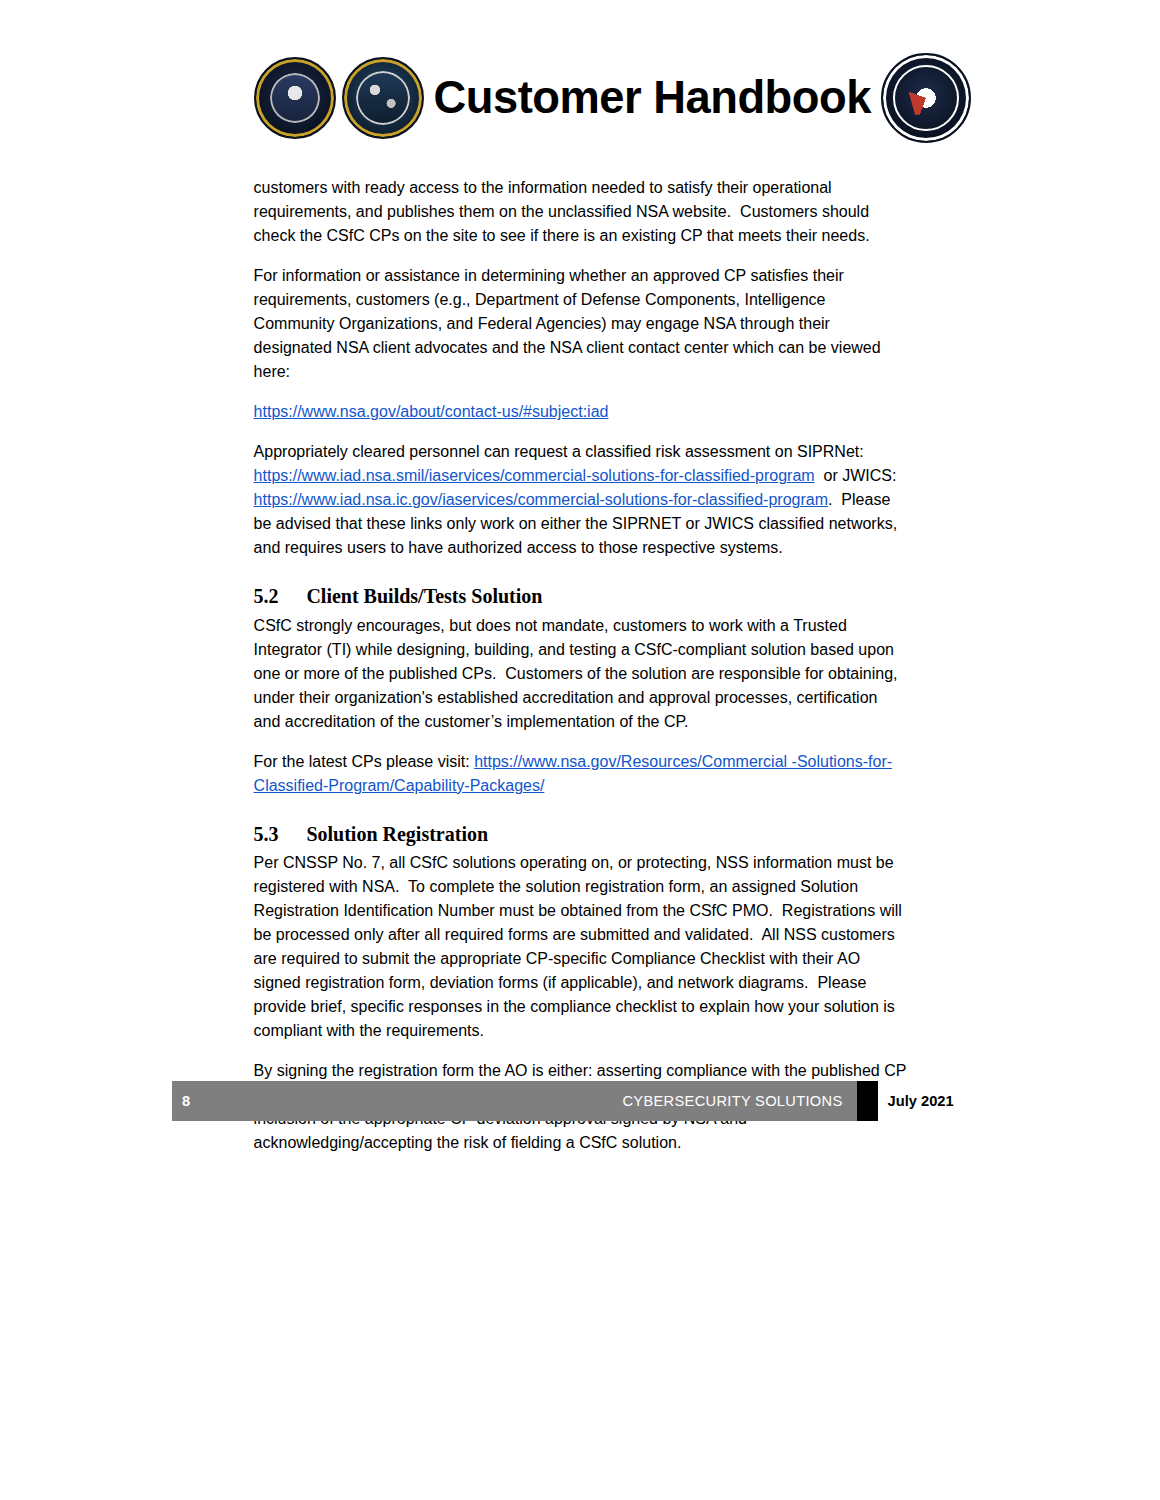Customer Handbook
customers with ready access to the information needed to satisfy their operational requirements, and publishes them on the unclassified NSA website. Customers should check the CSfC CPs on the site to see if there is an existing CP that meets their needs.
For information or assistance in determining whether an approved CP satisfies their requirements, customers (e.g., Department of Defense Components, Intelligence Community Organizations, and Federal Agencies) may engage NSA through their designated NSA client advocates and the NSA client contact center which can be viewed here:
https://www.nsa.gov/about/contact-us/#subject:iad
Appropriately cleared personnel can request a classified risk assessment on SIPRNet: https://www.iad.nsa.smil/iaservices/commercial-solutions-for-classified-program or JWICS: https://www.iad.nsa.ic.gov/iaservices/commercial-solutions-for-classified-program. Please be advised that these links only work on either the SIPRNET or JWICS classified networks, and requires users to have authorized access to those respective systems.
5.2 Client Builds/Tests Solution
CSfC strongly encourages, but does not mandate, customers to work with a Trusted Integrator (TI) while designing, building, and testing a CSfC-compliant solution based upon one or more of the published CPs. Customers of the solution are responsible for obtaining, under their organization's established accreditation and approval processes, certification and accreditation of the customer’s implementation of the CP.
For the latest CPs please visit: https://www.nsa.gov/Resources/Commercial -Solutions-for-Classified-Program/Capability-Packages/
5.3 Solution Registration
Per CNSSP No. 7, all CSfC solutions operating on, or protecting, NSS information must be registered with NSA. To complete the solution registration form, an assigned Solution Registration Identification Number must be obtained from the CSfC PMO. Registrations will be processed only after all required forms are submitted and validated. All NSS customers are required to submit the appropriate CP-specific Compliance Checklist with their AO signed registration form, deviation forms (if applicable), and network diagrams. Please provide brief, specific responses in the compliance checklist to explain how your solution is compliant with the requirements.
By signing the registration form the AO is either: asserting compliance with the published CP and acknowledging/accepting the risk of fielding a CSfC solution; or acknowledging inclusion of the appropriate CP deviation approval signed by NSA and acknowledging/accepting the risk of fielding a CSfC solution.
8
CYBERSECURITY SOLUTIONS
July 2021